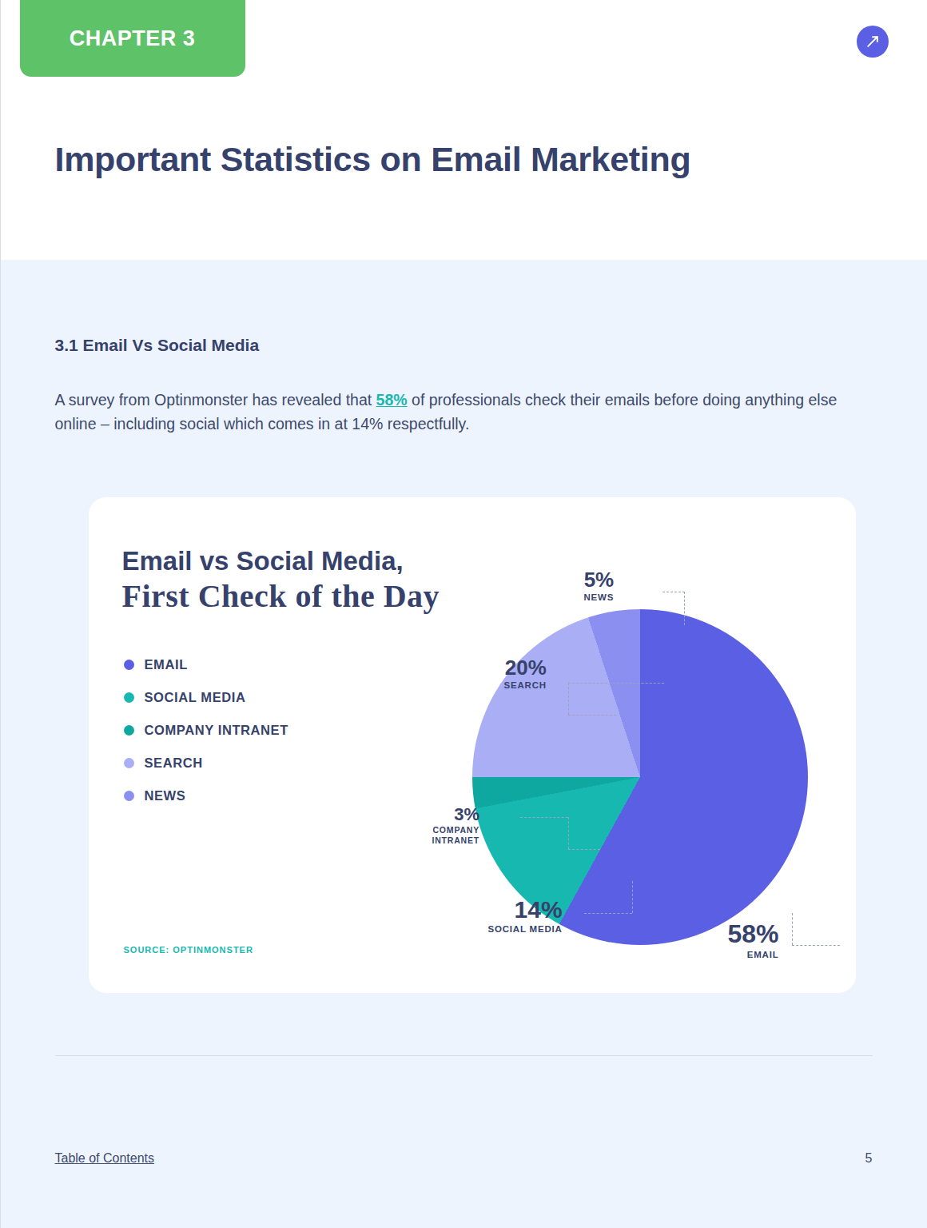CHAPTER 3
Important Statistics on Email Marketing
3.1 Email Vs Social Media
A survey from Optinmonster has revealed that 58% of professionals check their emails before doing anything else online – including social which comes in at 14% respectfully.
Email vs Social Media, First Check of the Day
EMAIL
SOCIAL MEDIA
COMPANY INTRANET
SEARCH
NEWS
SOURCE: OPTINMONSTER
5% NEWS
20% SEARCH
3% COMPANY
INTRANET
14% SOCIAL MEDIA
58% EMAIL
Table of Contents 5